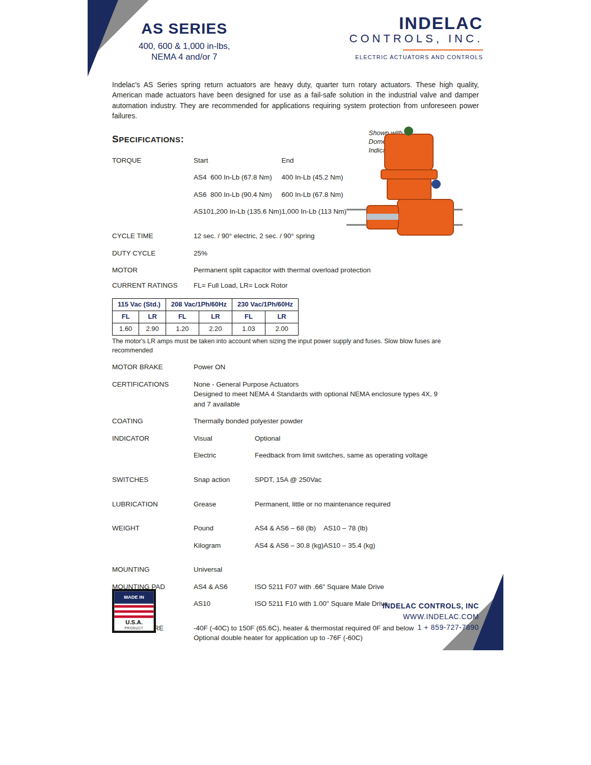AS SERIES
400, 600 & 1,000 in-lbs,
NEMA 4 and/or 7
INDELAC
CONTROLS, INC.
ELECTRIC ACTUATORS AND CONTROLS
Indelac's AS Series spring return actuators are heavy duty, quarter turn rotary actuators. These high quality, American made actuators have been designed for use as a fail-safe solution in the industrial valve and damper automation industry. They are recommended for applications requiring system protection from unforeseen power failures.
Shown with
Dome
Indicator
SPECIFICATIONS:
| TORQUE | / Start / / End / / AS4 / 600 In-Lb (67.8 Nm) / 400 In-Lb (45.2 Nm) / / AS6 / 800 In-Lb (90.4 Nm) / 600 In-Lb (67.8 Nm) / / AS10 / 1,200 In-Lb (135.6 Nm) / 1,000 In-Lb (113 Nm) / |
| CYCLE TIME | 12 sec. / 90° electric, 2 sec. / 90° spring |
| DUTY CYCLE | 25% |
| MOTOR | Permanent split capacitor with thermal overload protection |
| CURRENT RATINGS | FL= Full Load, LR= Lock Rotor |
| 115 Vac (Std.) | 208 Vac/1Ph/60Hz | 230 Vac/1Ph/60Hz |
| --- | --- | --- |
| FL | LR | FL | LR | FL | LR |
| 1.60 | 2.90 | 1.20 | 2.20 | 1.03 | 2.00 |
The motor's LR amps must be taken into account when sizing the input power supply and fuses. Slow blow fuses are recommended
| MOTOR BRAKE | Power ON |
| CERTIFICATIONS | None - General Purpose Actuators Designed to meet NEMA 4 Standards with optional NEMA enclosure types 4X, 9 and 7 available |
| COATING | Thermally bonded polyester powder |
| INDICATOR | / Visual / Optional / / Electric / Feedback from limit switches, same as operating voltage / |
| SWITCHES | / Snap action / SPDT, 15A @ 250Vac / |
| LUBRICATION | / Grease / Permanent, little or no maintenance required / |
| WEIGHT | / Pound / AS4 & AS6 – 68 (lb) / AS10 – 78 (lb) / / Kilogram / AS4 & AS6 – 30.8 (kg) / AS10 – 35.4 (kg) / |
| MOUNTING | Universal |
| MOUNTING PAD | / AS4 & AS6 / ISO 5211 F07 with .66" Square Male Drive / / AS10 / ISO 5211 F10 with 1.00" Square Male Drive / |
| TEMPERATURE | -40F (-40C) to 150F (65.6C), heater & thermostat required 0F and below Optional double heater for application up to -76F (-60C) |
INDELAC CONTROLS, INC
WWW.INDELAC.COM
1 + 859-727-7890